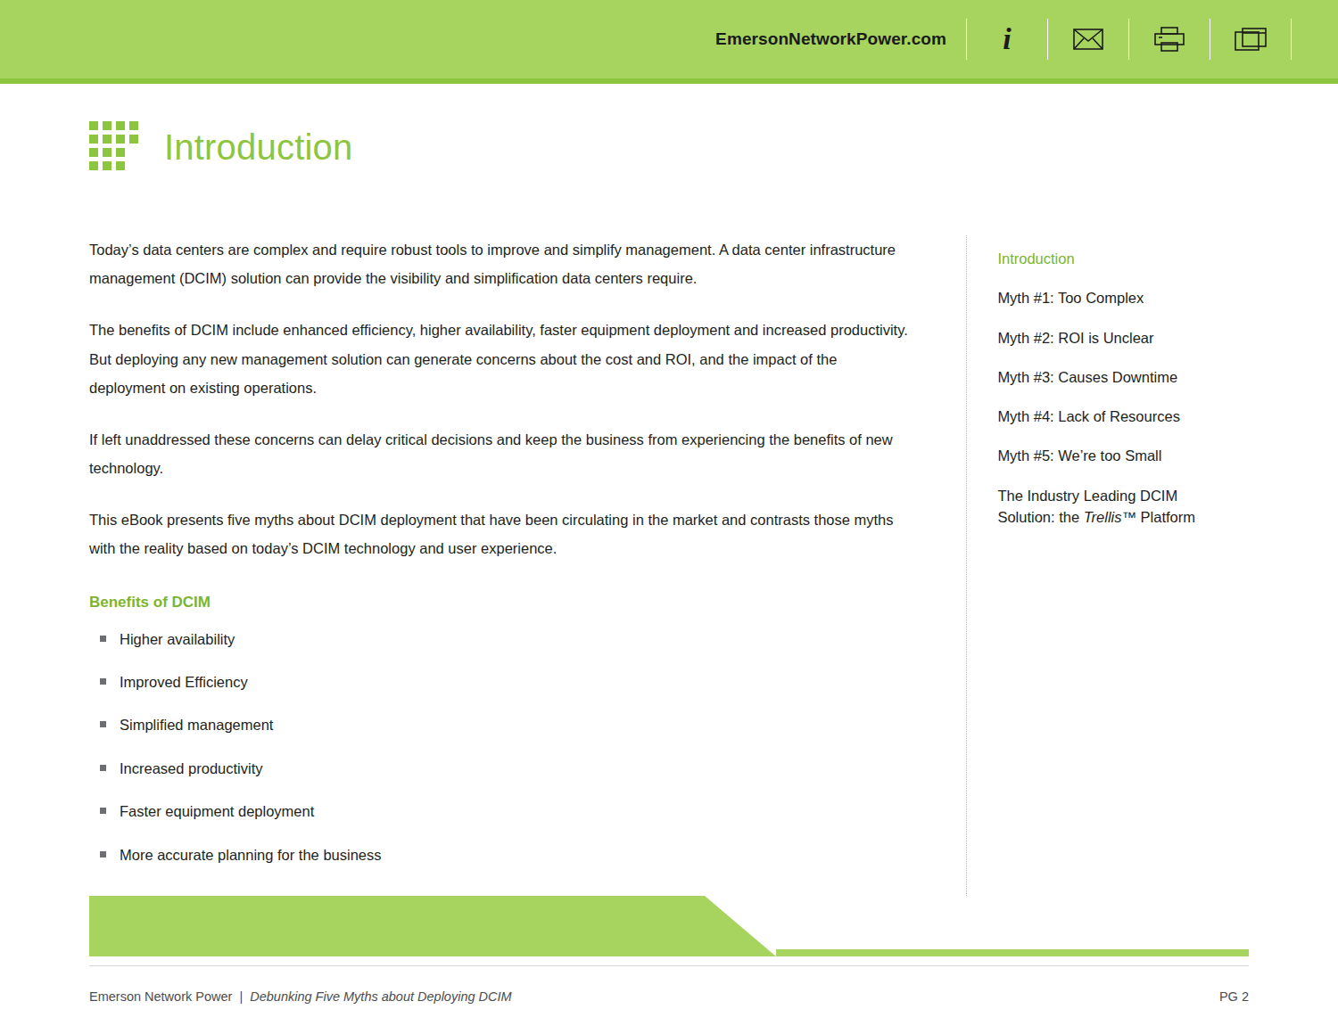EmersonNetworkPower.com
i
Introduction
Today’s data centers are complex and require robust tools to improve and simplify management. A data center infrastructure management (DCIM) solution can provide the visibility and simplification data centers require.
The benefits of DCIM include enhanced efficiency, higher availability, faster equipment deployment and increased productivity. But deploying any new management solution can generate concerns about the cost and ROI, and the impact of the deployment on existing operations.
If left unaddressed these concerns can delay critical decisions and keep the business from experiencing the benefits of new technology.
This eBook presents five myths about DCIM deployment that have been circulating in the market and contrasts those myths with the reality based on today’s DCIM technology and user experience.
Benefits of DCIM
Higher availability
Improved Efficiency
Simplified management
Increased productivity
Faster equipment deployment
More accurate planning for the business
Introduction Myth #1: Too Complex Myth #2: ROI is Unclear Myth #3: Causes Downtime Myth #4: Lack of Resources Myth #5: We’re too Small The Industry Leading DCIM
Solution: the Trellis™ Platform
Emerson Network Power | Debunking Five Myths about Deploying DCIM
PG 2